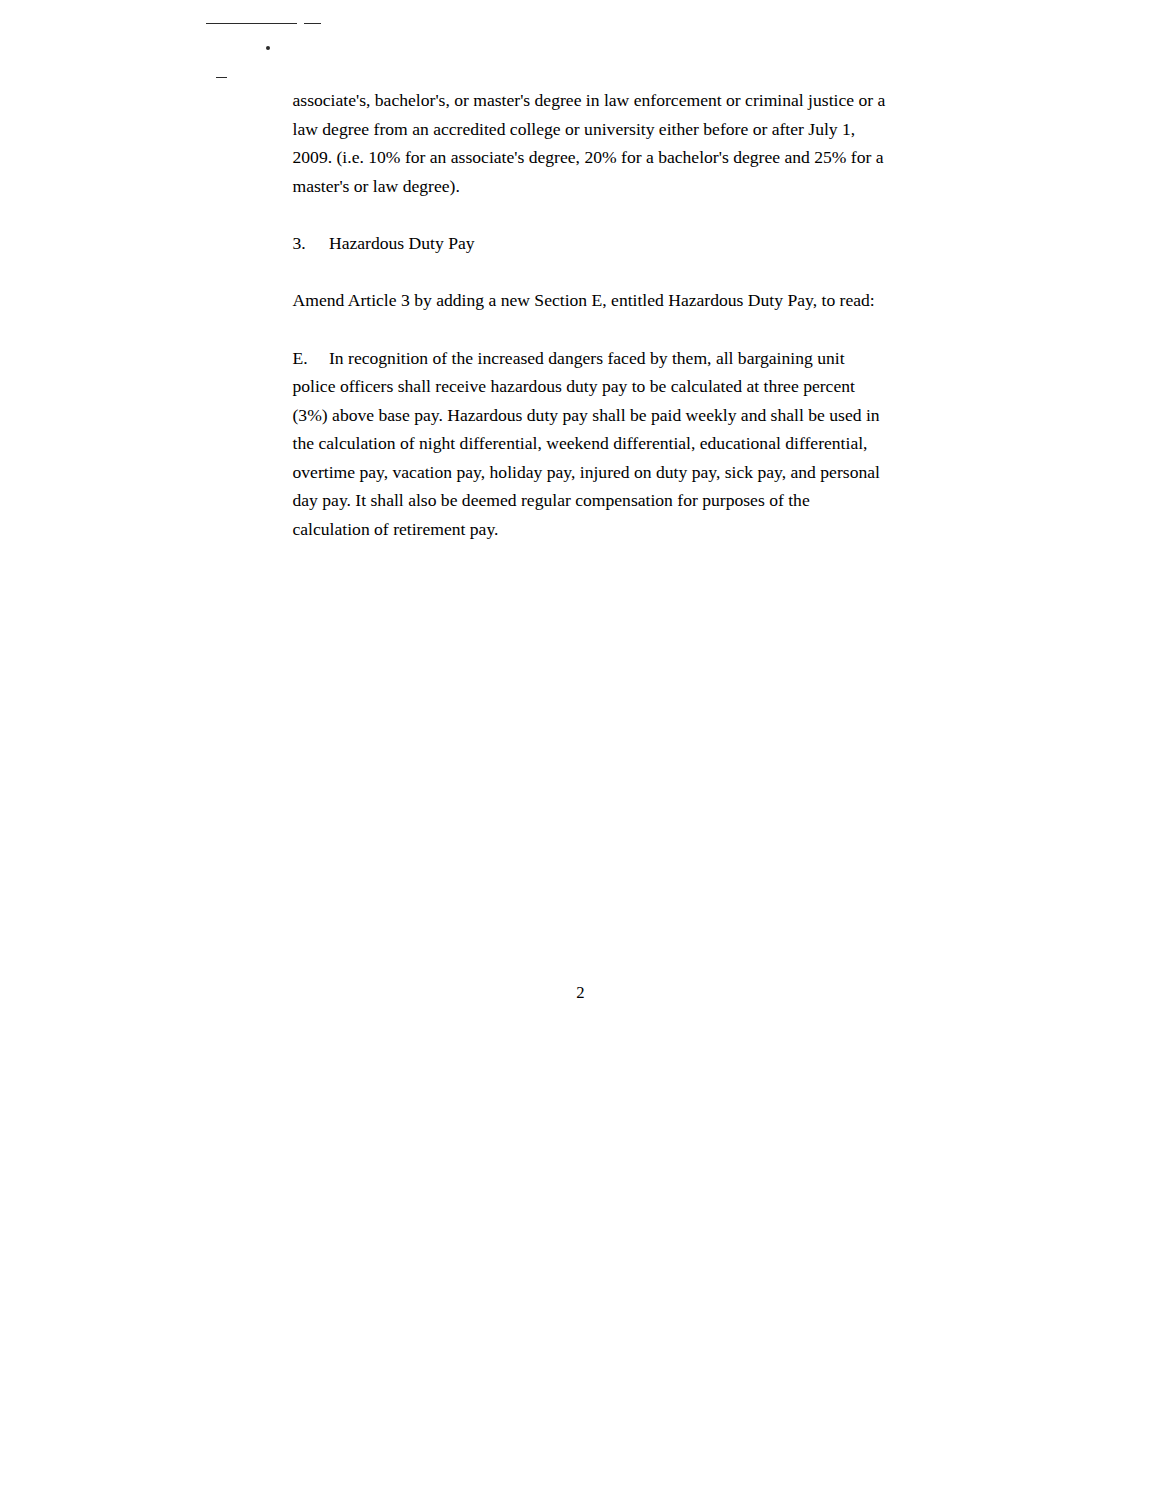associate's, bachelor's, or master's degree in law enforcement or criminal justice or a law degree from an accredited college or university either before or after July 1, 2009. (i.e. 10% for an associate's degree, 20% for a bachelor's degree and 25% for a master's or law degree).
3. Hazardous Duty Pay
Amend Article 3 by adding a new Section E, entitled Hazardous Duty Pay, to read:
E. In recognition of the increased dangers faced by them, all bargaining unit police officers shall receive hazardous duty pay to be calculated at three percent (3%) above base pay. Hazardous duty pay shall be paid weekly and shall be used in the calculation of night differential, weekend differential, educational differential, overtime pay, vacation pay, holiday pay, injured on duty pay, sick pay, and personal day pay. It shall also be deemed regular compensation for purposes of the calculation of retirement pay.
2